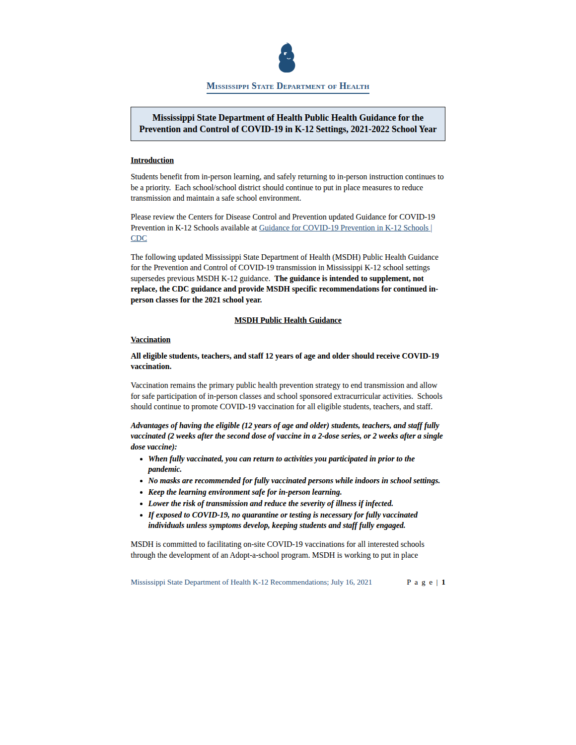Mississippi State Department of Health
Mississippi State Department of Health Public Health Guidance for the Prevention and Control of COVID-19 in K-12 Settings, 2021-2022 School Year
Introduction
Students benefit from in-person learning, and safely returning to in-person instruction continues to be a priority. Each school/school district should continue to put in place measures to reduce transmission and maintain a safe school environment.
Please review the Centers for Disease Control and Prevention updated Guidance for COVID-19 Prevention in K-12 Schools available at Guidance for COVID-19 Prevention in K-12 Schools | CDC
The following updated Mississippi State Department of Health (MSDH) Public Health Guidance for the Prevention and Control of COVID-19 transmission in Mississippi K-12 school settings supersedes previous MSDH K-12 guidance. The guidance is intended to supplement, not replace, the CDC guidance and provide MSDH specific recommendations for continued in-person classes for the 2021 school year.
MSDH Public Health Guidance
Vaccination
All eligible students, teachers, and staff 12 years of age and older should receive COVID-19 vaccination.
Vaccination remains the primary public health prevention strategy to end transmission and allow for safe participation of in-person classes and school sponsored extracurricular activities. Schools should continue to promote COVID-19 vaccination for all eligible students, teachers, and staff.
Advantages of having the eligible (12 years of age and older) students, teachers, and staff fully vaccinated (2 weeks after the second dose of vaccine in a 2-dose series, or 2 weeks after a single dose vaccine):
When fully vaccinated, you can return to activities you participated in prior to the pandemic.
No masks are recommended for fully vaccinated persons while indoors in school settings.
Keep the learning environment safe for in-person learning.
Lower the risk of transmission and reduce the severity of illness if infected.
If exposed to COVID-19, no quarantine or testing is necessary for fully vaccinated individuals unless symptoms develop, keeping students and staff fully engaged.
MSDH is committed to facilitating on-site COVID-19 vaccinations for all interested schools through the development of an Adopt-a-school program. MSDH is working to put in place
Mississippi State Department of Health K-12 Recommendations; July 16, 2021 P a g e | 1